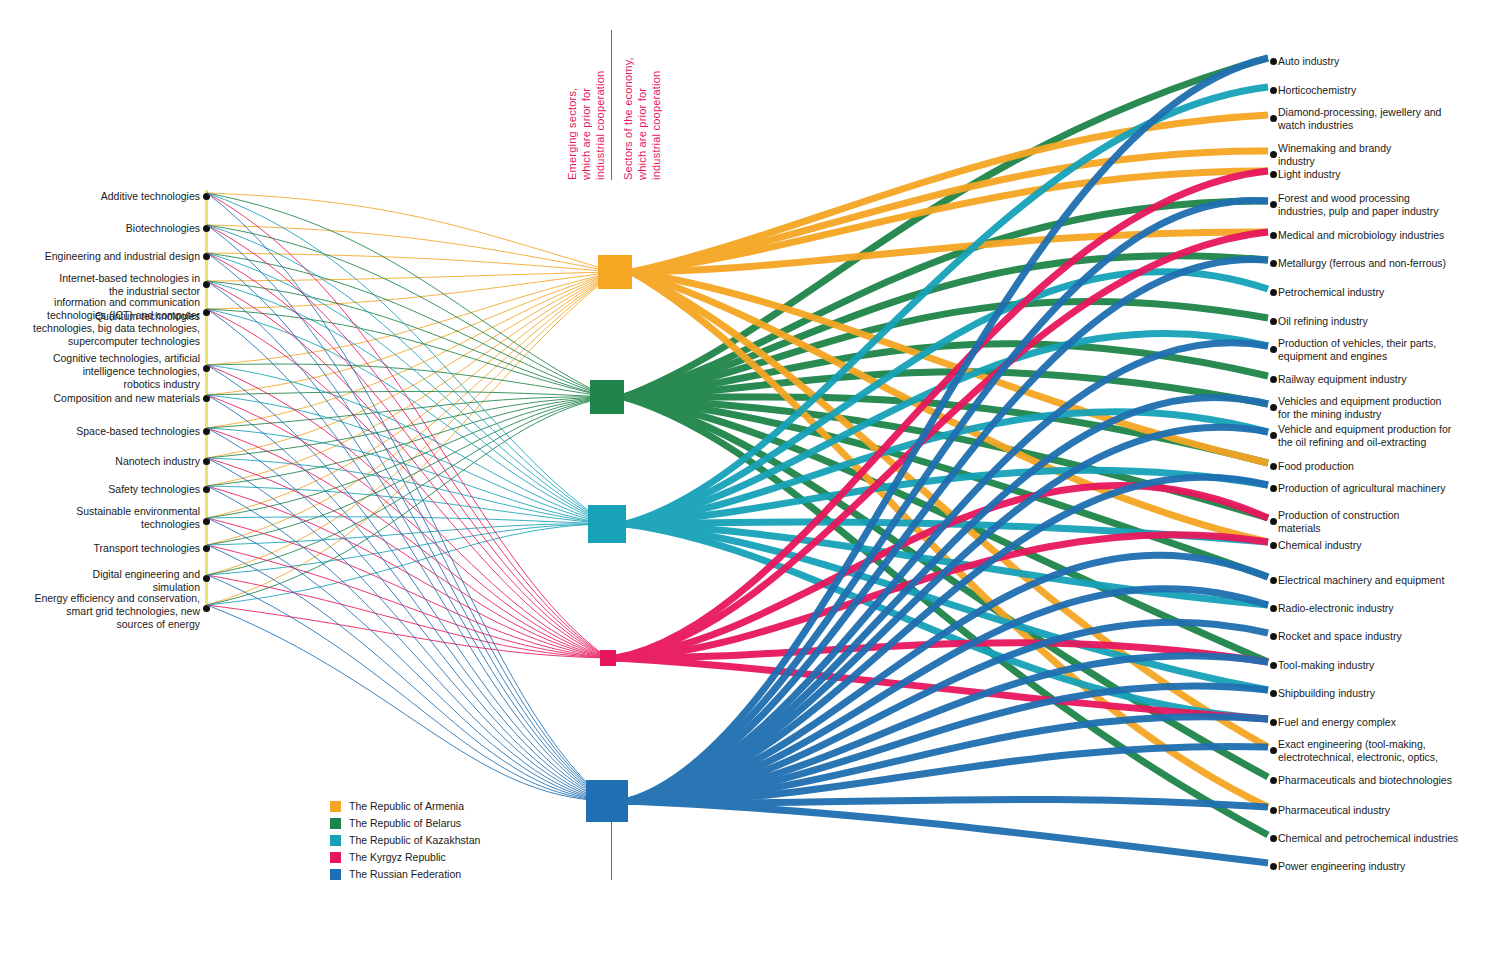Emerging sectors, which are prior for industrial cooperation
Sectors of the economy, which are prior for industrial cooperation
Additive technologies
Biotechnologies
Engineering and industrial design
Internet-based technologies in the industrial sector
information and communication technologies (ICT) and computer technologies, big data technologies, supercomputer technologies
Quantum technologies
Cognitive technologies, artificial intelligence technologies, robotics industry
Composition and new materials
Space-based technologies
Nanotech industry
Safety technologies
Sustainable environmental technologies
Transport technologies
Digital engineering and simulation
Energy efficiency and conservation, smart grid technologies, new sources of energy
Auto industry
Horticochemistry
Diamond-processing, jewellery and watch industries
Winemaking and brandy industry
Light industry
Forest and wood processing industries, pulp and paper industry
Medical and microbiology industries
Metallurgy (ferrous and non-ferrous)
Petrochemical industry
Oil refining industry
Production of vehicles, their parts, equipment and engines
Railway equipment industry
Vehicles and equipment production for the mining industry
Vehicle and equipment production for the oil refining and oil-extracting
Food production
Production of agricultural machinery
Production of construction materials
Chemical industry
Electrical machinery and equipment
Radio-electronic industry
Rocket and space industry
Tool-making industry
Shipbuilding industry
Fuel and energy complex
Exact engineering (tool-making, electrotechnical, electronic, optics,
Pharmaceuticals and biotechnologies
Pharmaceutical industry
Chemical and petrochemical industries
Power engineering industry
The Republic of Armenia
The Republic of Belarus
The Republic of Kazakhstan
The Kyrgyz Republic
The Russian Federation